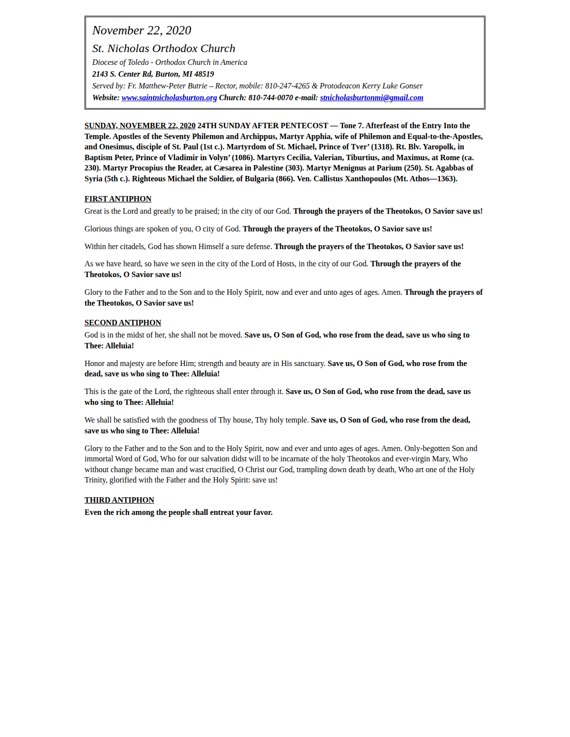November 22, 2020
St. Nicholas Orthodox Church
Diocese of Toledo - Orthodox Church in America
2143 S. Center Rd, Burton, MI 48519
Served by: Fr. Matthew-Peter Butrie – Rector, mobile: 810-247-4265 & Protodeacon Kerry Luke Gonser
Website: www.saintnicholasburton.org Church: 810-744-0070 e-mail: stnicholasburtonmi@gmail.com
SUNDAY, NOVEMBER 22, 2020 24TH SUNDAY AFTER PENTECOST — Tone 7. Afterfeast of the Entry Into the Temple. Apostles of the Seventy Philemon and Archippus, Martyr Apphia, wife of Philemon and Equal-to-the-Apostles, and Onesimus, disciple of St. Paul (1st c.). Martyrdom of St. Michael, Prince of Tver’ (1318). Rt. Blv. Yaropolk, in Baptism Peter, Prince of Vladimir in Volyn’ (1086). Martyrs Cecilia, Valerian, Tiburtius, and Maximus, at Rome (ca. 230). Martyr Procopius the Reader, at Cæsarea in Palestine (303). Martyr Menignus at Parium (250). St. Agabbas of Syria (5th c.). Righteous Michael the Soldier, of Bulgaria (866). Ven. Callistus Xanthopoulos (Mt. Athos—1363).
FIRST ANTIPHON
Great is the Lord and greatly to be praised; in the city of our God. Through the prayers of the Theotokos, O Savior save us!
Glorious things are spoken of you, O city of God. Through the prayers of the Theotokos, O Savior save us!
Within her citadels, God has shown Himself a sure defense. Through the prayers of the Theotokos, O Savior save us!
As we have heard, so have we seen in the city of the Lord of Hosts, in the city of our God. Through the prayers of the Theotokos, O Savior save us!
Glory to the Father and to the Son and to the Holy Spirit, now and ever and unto ages of ages. Amen. Through the prayers of the Theotokos, O Savior save us!
SECOND ANTIPHON
God is in the midst of her, she shall not be moved. Save us, O Son of God, who rose from the dead, save us who sing to Thee: Alleluia!
Honor and majesty are before Him; strength and beauty are in His sanctuary. Save us, O Son of God, who rose from the dead, save us who sing to Thee: Alleluia!
This is the gate of the Lord, the righteous shall enter through it. Save us, O Son of God, who rose from the dead, save us who sing to Thee: Alleluia!
We shall be satisfied with the goodness of Thy house, Thy holy temple. Save us, O Son of God, who rose from the dead, save us who sing to Thee: Alleluia!
Glory to the Father and to the Son and to the Holy Spirit, now and ever and unto ages of ages. Amen. Only-begotten Son and immortal Word of God, Who for our salvation didst will to be incarnate of the holy Theotokos and ever-virgin Mary, Who without change became man and wast crucified, O Christ our God, trampling down death by death, Who art one of the Holy Trinity, glorified with the Father and the Holy Spirit: save us!
THIRD ANTIPHON
Even the rich among the people shall entreat your favor.